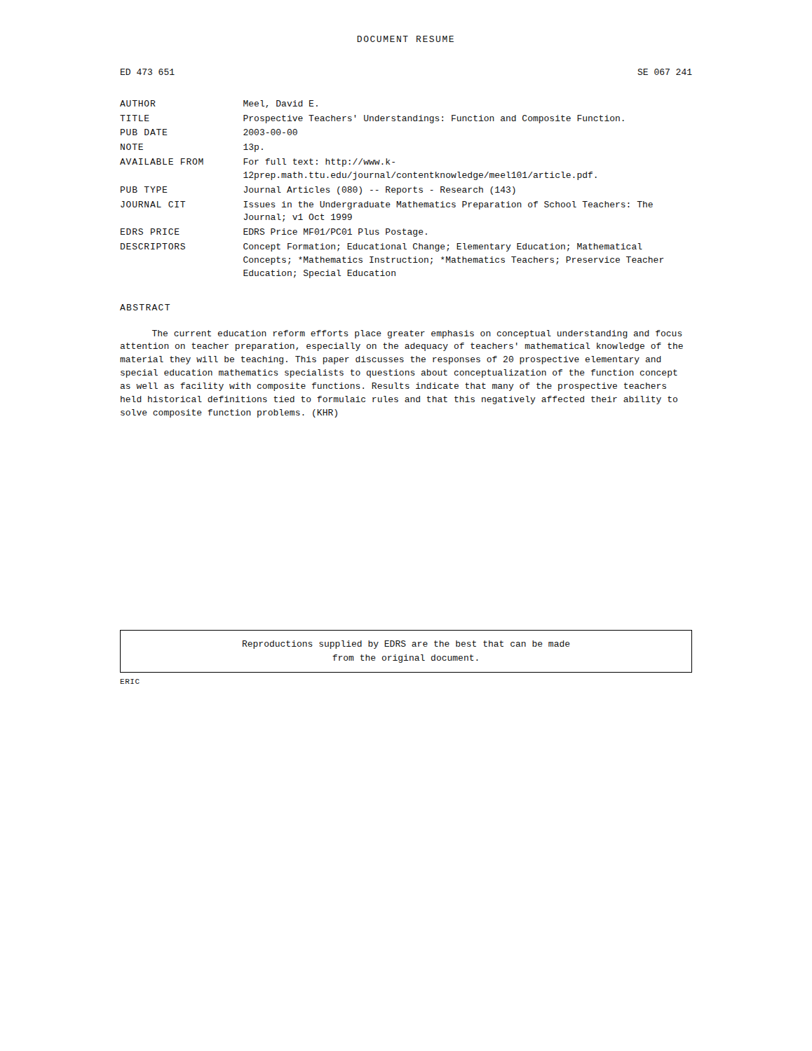DOCUMENT RESUME
ED 473 651 SE 067 241
AUTHOR
Meel, David E.
TITLE
Prospective Teachers' Understandings: Function and Composite Function.
PUB DATE
2003-00-00
NOTE
13p.
AVAILABLE FROM
For full text: http://www.k-12prep.math.ttu.edu/journal/contentknowledge/meel101/article.pdf.
PUB TYPE
Journal Articles (080) -- Reports - Research (143)
JOURNAL CIT
Issues in the Undergraduate Mathematics Preparation of School Teachers: The Journal; v1 Oct 1999
EDRS PRICE
EDRS Price MF01/PC01 Plus Postage.
DESCRIPTORS
Concept Formation; Educational Change; Elementary Education; Mathematical Concepts; *Mathematics Instruction; *Mathematics Teachers; Preservice Teacher Education; Special Education
ABSTRACT
The current education reform efforts place greater emphasis on conceptual understanding and focus attention on teacher preparation, especially on the adequacy of teachers' mathematical knowledge of the material they will be teaching. This paper discusses the responses of 20 prospective elementary and special education mathematics specialists to questions about conceptualization of the function concept as well as facility with composite functions. Results indicate that many of the prospective teachers held historical definitions tied to formulaic rules and that this negatively affected their ability to solve composite function problems. (KHR)
Reproductions supplied by EDRS are the best that can be made
from the original document.
ERIC